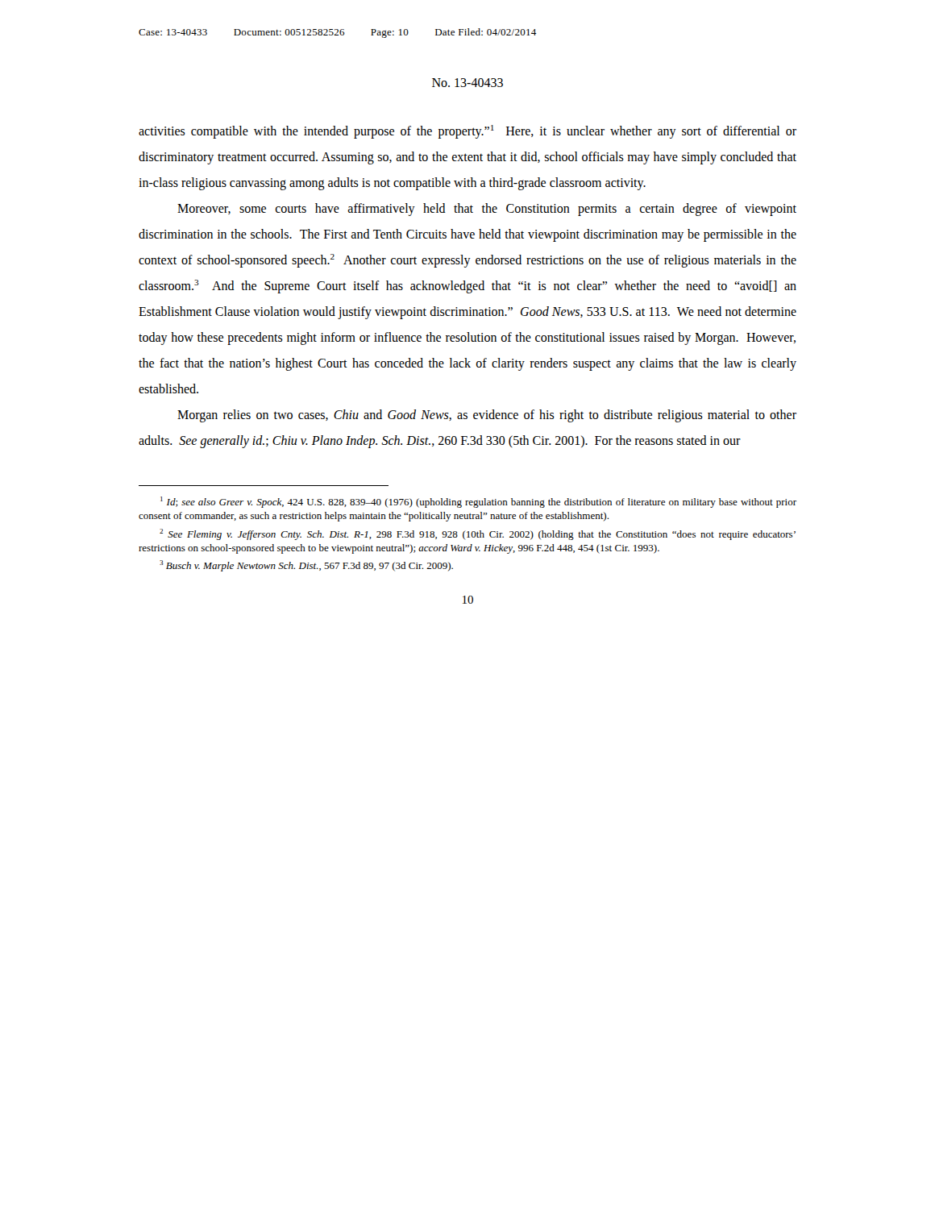Case: 13-40433 Document: 00512582526 Page: 10 Date Filed: 04/02/2014
No. 13-40433
activities compatible with the intended purpose of the property.”1 Here, it is unclear whether any sort of differential or discriminatory treatment occurred. Assuming so, and to the extent that it did, school officials may have simply concluded that in-class religious canvassing among adults is not compatible with a third-grade classroom activity.
Moreover, some courts have affirmatively held that the Constitution permits a certain degree of viewpoint discrimination in the schools. The First and Tenth Circuits have held that viewpoint discrimination may be permissible in the context of school-sponsored speech.2 Another court expressly endorsed restrictions on the use of religious materials in the classroom.3 And the Supreme Court itself has acknowledged that “it is not clear” whether the need to “avoid[] an Establishment Clause violation would justify viewpoint discrimination.” Good News, 533 U.S. at 113. We need not determine today how these precedents might inform or influence the resolution of the constitutional issues raised by Morgan. However, the fact that the nation’s highest Court has conceded the lack of clarity renders suspect any claims that the law is clearly established.
Morgan relies on two cases, Chiu and Good News, as evidence of his right to distribute religious material to other adults. See generally id.; Chiu v. Plano Indep. Sch. Dist., 260 F.3d 330 (5th Cir. 2001). For the reasons stated in our
1 Id; see also Greer v. Spock, 424 U.S. 828, 839–40 (1976) (upholding regulation banning the distribution of literature on military base without prior consent of commander, as such a restriction helps maintain the “politically neutral” nature of the establishment).
2 See Fleming v. Jefferson Cnty. Sch. Dist. R-1, 298 F.3d 918, 928 (10th Cir. 2002) (holding that the Constitution “does not require educators’ restrictions on school-sponsored speech to be viewpoint neutral”); accord Ward v. Hickey, 996 F.2d 448, 454 (1st Cir. 1993).
3 Busch v. Marple Newtown Sch. Dist., 567 F.3d 89, 97 (3d Cir. 2009).
10